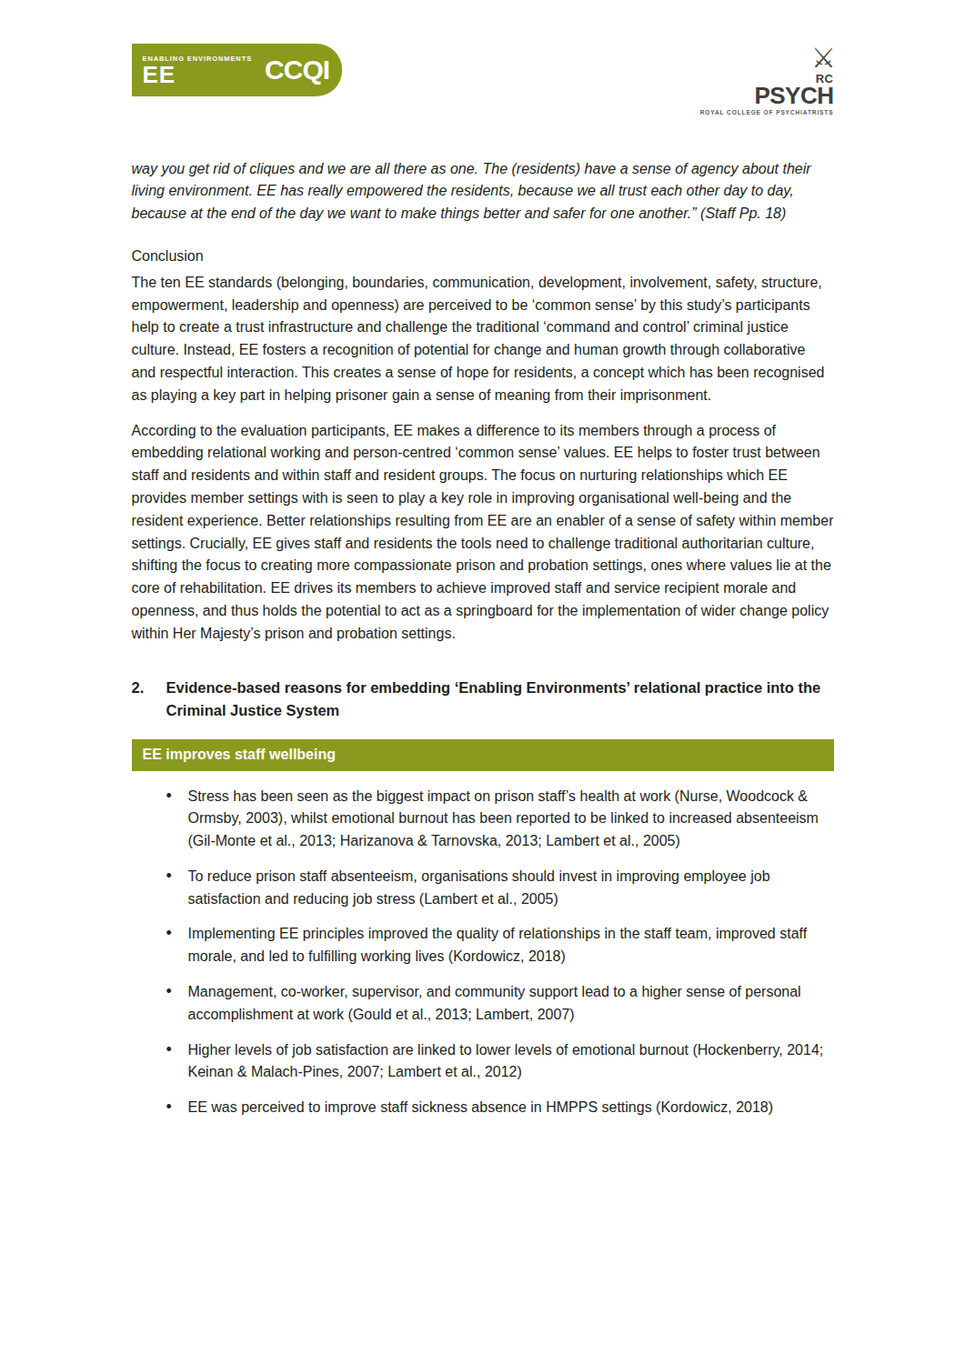Enabling Environments EE
CCQI
⚔
RC
PSYCH
Royal College of Psychiatrists
way you get rid of cliques and we are all there as one. The (residents) have a sense of agency about their living environment. EE has really empowered the residents, because we all trust each other day to day, because at the end of the day we want to make things better and safer for one another.” (Staff Pp. 18)
Conclusion
The ten EE standards (belonging, boundaries, communication, development, involvement, safety, structure, empowerment, leadership and openness) are perceived to be ‘common sense’ by this study’s participants help to create a trust infrastructure and challenge the traditional ‘command and control’ criminal justice culture. Instead, EE fosters a recognition of potential for change and human growth through collaborative and respectful interaction. This creates a sense of hope for residents, a concept which has been recognised as playing a key part in helping prisoner gain a sense of meaning from their imprisonment.
According to the evaluation participants, EE makes a difference to its members through a process of embedding relational working and person-centred ‘common sense’ values. EE helps to foster trust between staff and residents and within staff and resident groups. The focus on nurturing relationships which EE provides member settings with is seen to play a key role in improving organisational well-being and the resident experience. Better relationships resulting from EE are an enabler of a sense of safety within member settings. Crucially, EE gives staff and residents the tools need to challenge traditional authoritarian culture, shifting the focus to creating more compassionate prison and probation settings, ones where values lie at the core of rehabilitation. EE drives its members to achieve improved staff and service recipient morale and openness, and thus holds the potential to act as a springboard for the implementation of wider change policy within Her Majesty’s prison and probation settings.
2. Evidence-based reasons for embedding ‘Enabling Environments’ relational practice into the Criminal Justice System
EE improves staff wellbeing
Stress has been seen as the biggest impact on prison staff’s health at work (Nurse, Woodcock & Ormsby, 2003), whilst emotional burnout has been reported to be linked to increased absenteeism (Gil-Monte et al., 2013; Harizanova & Tarnovska, 2013; Lambert et al., 2005)
To reduce prison staff absenteeism, organisations should invest in improving employee job satisfaction and reducing job stress (Lambert et al., 2005)
Implementing EE principles improved the quality of relationships in the staff team, improved staff morale, and led to fulfilling working lives (Kordowicz, 2018)
Management, co-worker, supervisor, and community support lead to a higher sense of personal accomplishment at work (Gould et al., 2013; Lambert, 2007)
Higher levels of job satisfaction are linked to lower levels of emotional burnout (Hockenberry, 2014; Keinan & Malach-Pines, 2007; Lambert et al., 2012)
EE was perceived to improve staff sickness absence in HMPPS settings (Kordowicz, 2018)